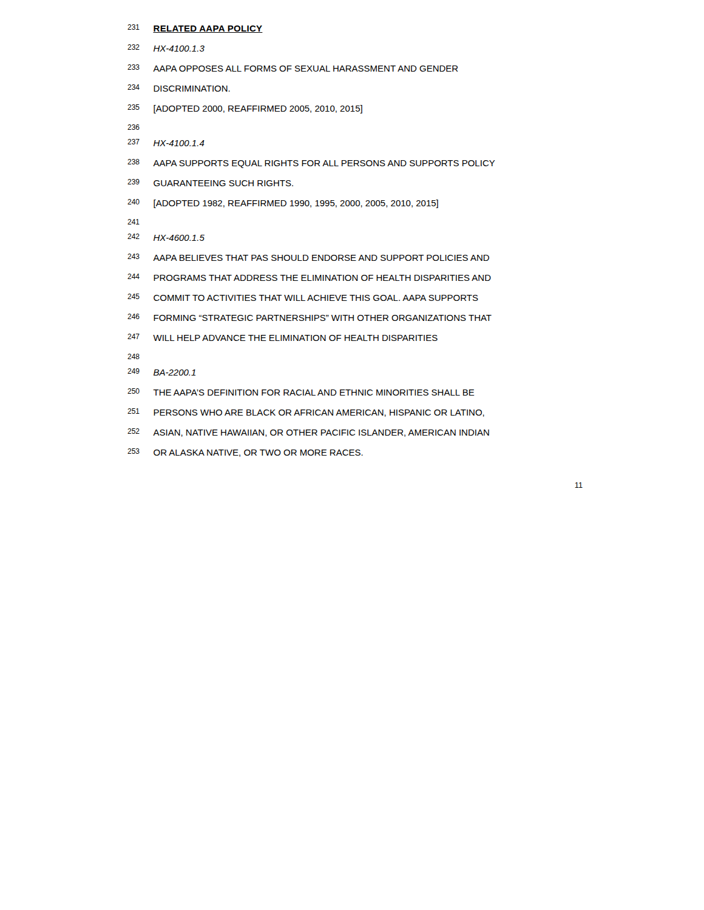RELATED AAPA POLICY
HX-4100.1.3
AAPA OPPOSES ALL FORMS OF SEXUAL HARASSMENT AND GENDER
DISCRIMINATION.
[ADOPTED 2000, REAFFIRMED 2005, 2010, 2015]
HX-4100.1.4
AAPA SUPPORTS EQUAL RIGHTS FOR ALL PERSONS AND SUPPORTS POLICY
GUARANTEEING SUCH RIGHTS.
[ADOPTED 1982, REAFFIRMED 1990, 1995, 2000, 2005, 2010, 2015]
HX-4600.1.5
AAPA BELIEVES THAT PAS SHOULD ENDORSE AND SUPPORT POLICIES AND
PROGRAMS THAT ADDRESS THE ELIMINATION OF HEALTH DISPARITIES AND
COMMIT TO ACTIVITIES THAT WILL ACHIEVE THIS GOAL. AAPA SUPPORTS
FORMING “STRATEGIC PARTNERSHIPS” WITH OTHER ORGANIZATIONS THAT
WILL HELP ADVANCE THE ELIMINATION OF HEALTH DISPARITIES
BA-2200.1
THE AAPA’S DEFINITION FOR RACIAL AND ETHNIC MINORITIES SHALL BE
PERSONS WHO ARE BLACK OR AFRICAN AMERICAN, HISPANIC OR LATINO,
ASIAN, NATIVE HAWAIIAN, OR OTHER PACIFIC ISLANDER, AMERICAN INDIAN
OR ALASKA NATIVE, OR TWO OR MORE RACES.
11